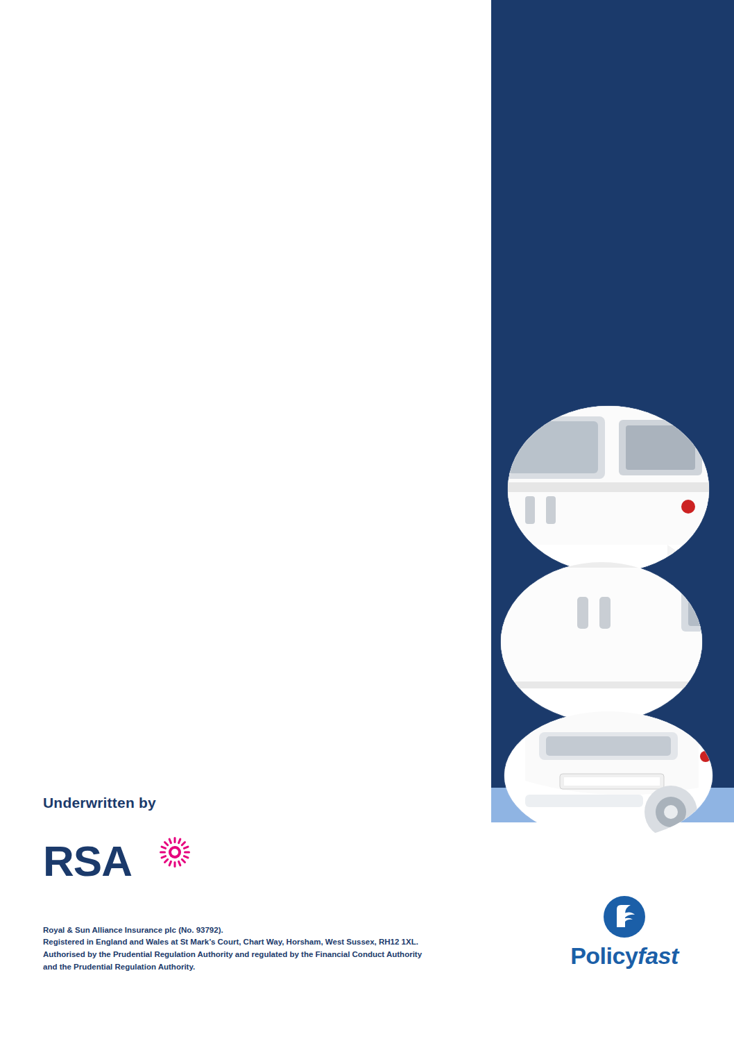Underwritten by
RSA
Royal & Sun Alliance Insurance plc (No. 93792).
Registered in England and Wales at St Mark’s Court, Chart Way, Horsham, West Sussex, RH12 1XL.
Authorised by the Prudential Regulation Authority and regulated by the Financial Conduct Authority
and the Prudential Regulation Authority.
Policyfast